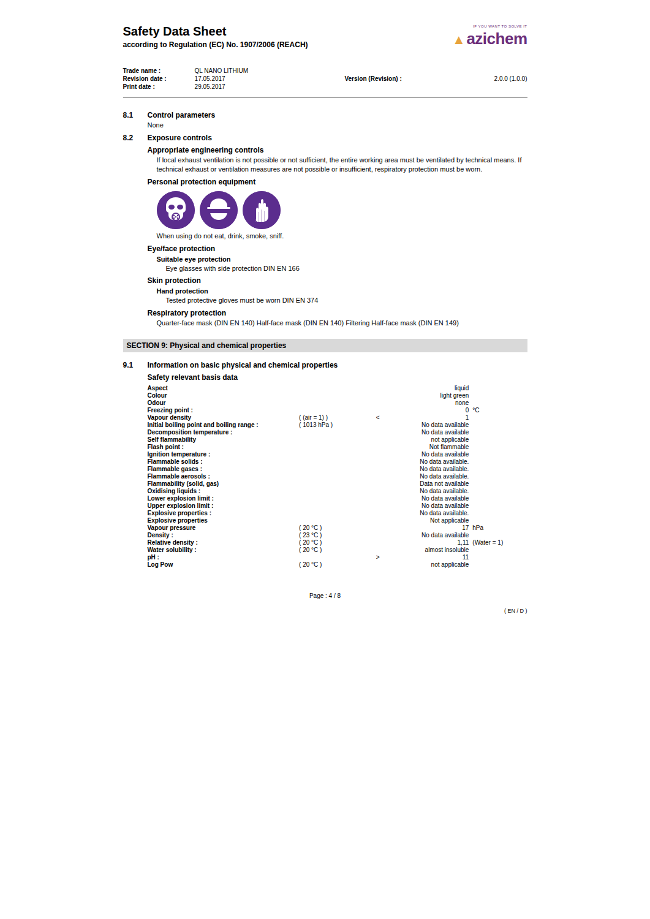Safety Data Sheet
according to Regulation (EC) No. 1907/2006 (REACH)
IF YOU WANT TO SOLVE IT
▲azichem
| Trade name : | QL NANO LITHIUM | | |
| Revision date : | 17.05.2017 | Version (Revision) : | 2.0.0 (1.0.0) |
| Print date : | 29.05.2017 | | |
8.1 Control parameters
None
8.2 Exposure controls
Appropriate engineering controls
If local exhaust ventilation is not possible or not sufficient, the entire working area must be ventilated by technical means. If technical exhaust or ventilation measures are not possible or insufficient, respiratory protection must be worn.
Personal protection equipment
When using do not eat, drink, smoke, sniff.
Eye/face protection
Suitable eye protection
Eye glasses with side protection DIN EN 166
Skin protection
Hand protection
Tested protective gloves must be worn DIN EN 374
Respiratory protection
Quarter-face mask (DIN EN 140) Half-face mask (DIN EN 140) Filtering Half-face mask (DIN EN 149)
SECTION 9: Physical and chemical properties
9.1 Information on basic physical and chemical properties
Safety relevant basis data
| Aspect | | | liquid | |
| Colour | | | light green | |
| Odour | | | none | |
| Freezing point : | | | 0 | °C |
| Vapour density | ( (air = 1) ) | < | 1 | |
| Initial boiling point and boiling range : | ( 1013 hPa ) | | No data available | |
| Decomposition temperature : | | | No data available | |
| Self flammability | | | not applicable | |
| Flash point : | | | Not flammable | |
| Ignition temperature : | | | No data available | |
| Flammable solids : | | | No data available. | |
| Flammable gases : | | | No data available. | |
| Flammable aerosols : | | | No data available. | |
| Flammability (solid, gas) | | | Data not available | |
| Oxidising liquids : | | | No data available. | |
| Lower explosion limit : | | | No data available | |
| Upper explosion limit : | | | No data available | |
| Explosive properties : | | | No data available. | |
| Explosive properties | | | Not applicable | |
| Vapour pressure | ( 20 °C ) | | 17 | hPa |
| Density : | ( 23 °C ) | | No data available | |
| Relative density : | ( 20 °C ) | | 1,11 | (Water = 1) |
| Water solubility : | ( 20 °C ) | | almost insoluble | |
| pH : | | > | 11 | |
| Log Pow | ( 20 °C ) | | not applicable | |
Page : 4 / 8
( EN / D )